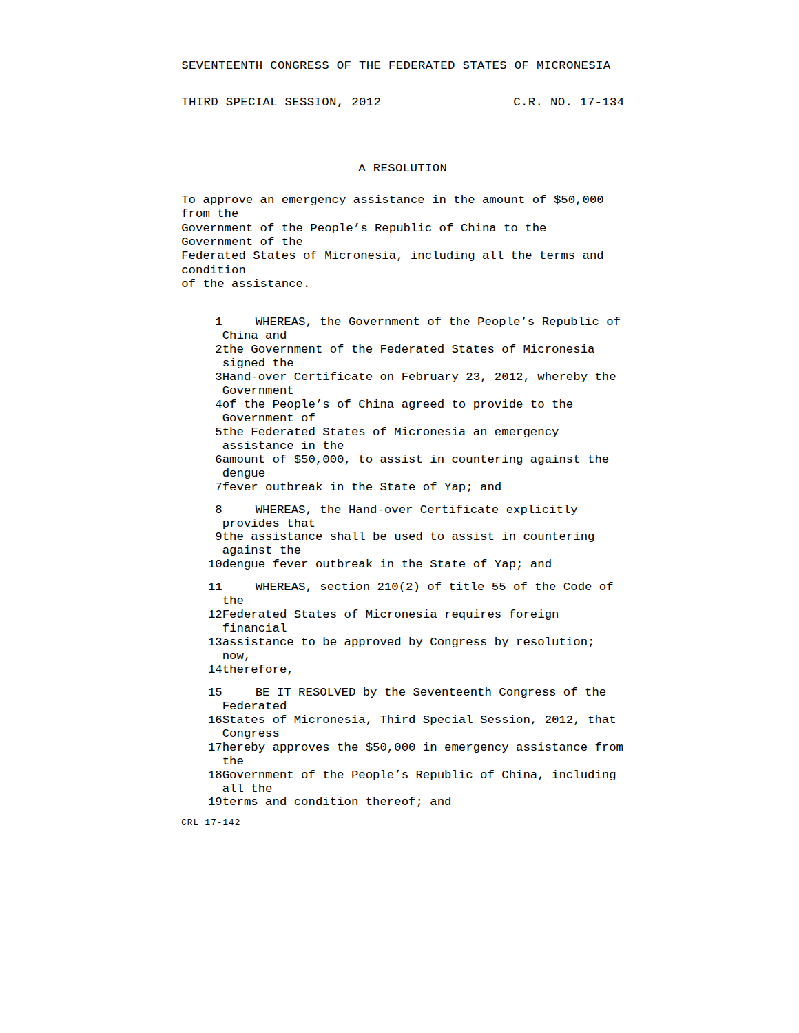SEVENTEENTH CONGRESS OF THE FEDERATED STATES OF MICRONESIA
THIRD SPECIAL SESSION, 2012 C.R. NO. 17-134
A RESOLUTION
To approve an emergency assistance in the amount of $50,000 from the
Government of the People’s Republic of China to the Government of the
Federated States of Micronesia, including all the terms and condition
of the assistance.
| 1 | WHEREAS, the Government of the People’s Republic of China and |
| 2 | the Government of the Federated States of Micronesia signed the |
| 3 | Hand-over Certificate on February 23, 2012, whereby the Government |
| 4 | of the People’s of China agreed to provide to the Government of |
| 5 | the Federated States of Micronesia an emergency assistance in the |
| 6 | amount of $50,000, to assist in countering against the dengue |
| 7 | fever outbreak in the State of Yap; and |
| 8 | WHEREAS, the Hand-over Certificate explicitly provides that |
| 9 | the assistance shall be used to assist in countering against the |
| 10 | dengue fever outbreak in the State of Yap; and |
| 11 | WHEREAS, section 210(2) of title 55 of the Code of the |
| 12 | Federated States of Micronesia requires foreign financial |
| 13 | assistance to be approved by Congress by resolution; now, |
| 14 | therefore, |
| 15 | BE IT RESOLVED by the Seventeenth Congress of the Federated |
| 16 | States of Micronesia, Third Special Session, 2012, that Congress |
| 17 | hereby approves the $50,000 in emergency assistance from the |
| 18 | Government of the People’s Republic of China, including all the |
| 19 | terms and condition thereof; and |
CRL 17-142